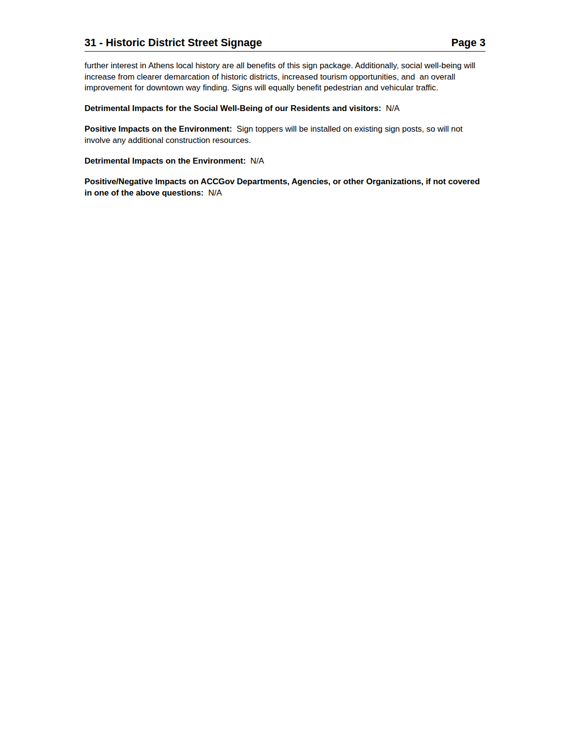31 - Historic District Street Signage
Page 3
further interest in Athens local history are all benefits of this sign package. Additionally, social well-being will increase from clearer demarcation of historic districts, increased tourism opportunities, and an overall improvement for downtown way finding. Signs will equally benefit pedestrian and vehicular traffic.
Detrimental Impacts for the Social Well-Being of our Residents and visitors: N/A
Positive Impacts on the Environment: Sign toppers will be installed on existing sign posts, so will not involve any additional construction resources.
Detrimental Impacts on the Environment: N/A
Positive/Negative Impacts on ACCGov Departments, Agencies, or other Organizations, if not covered in one of the above questions: N/A